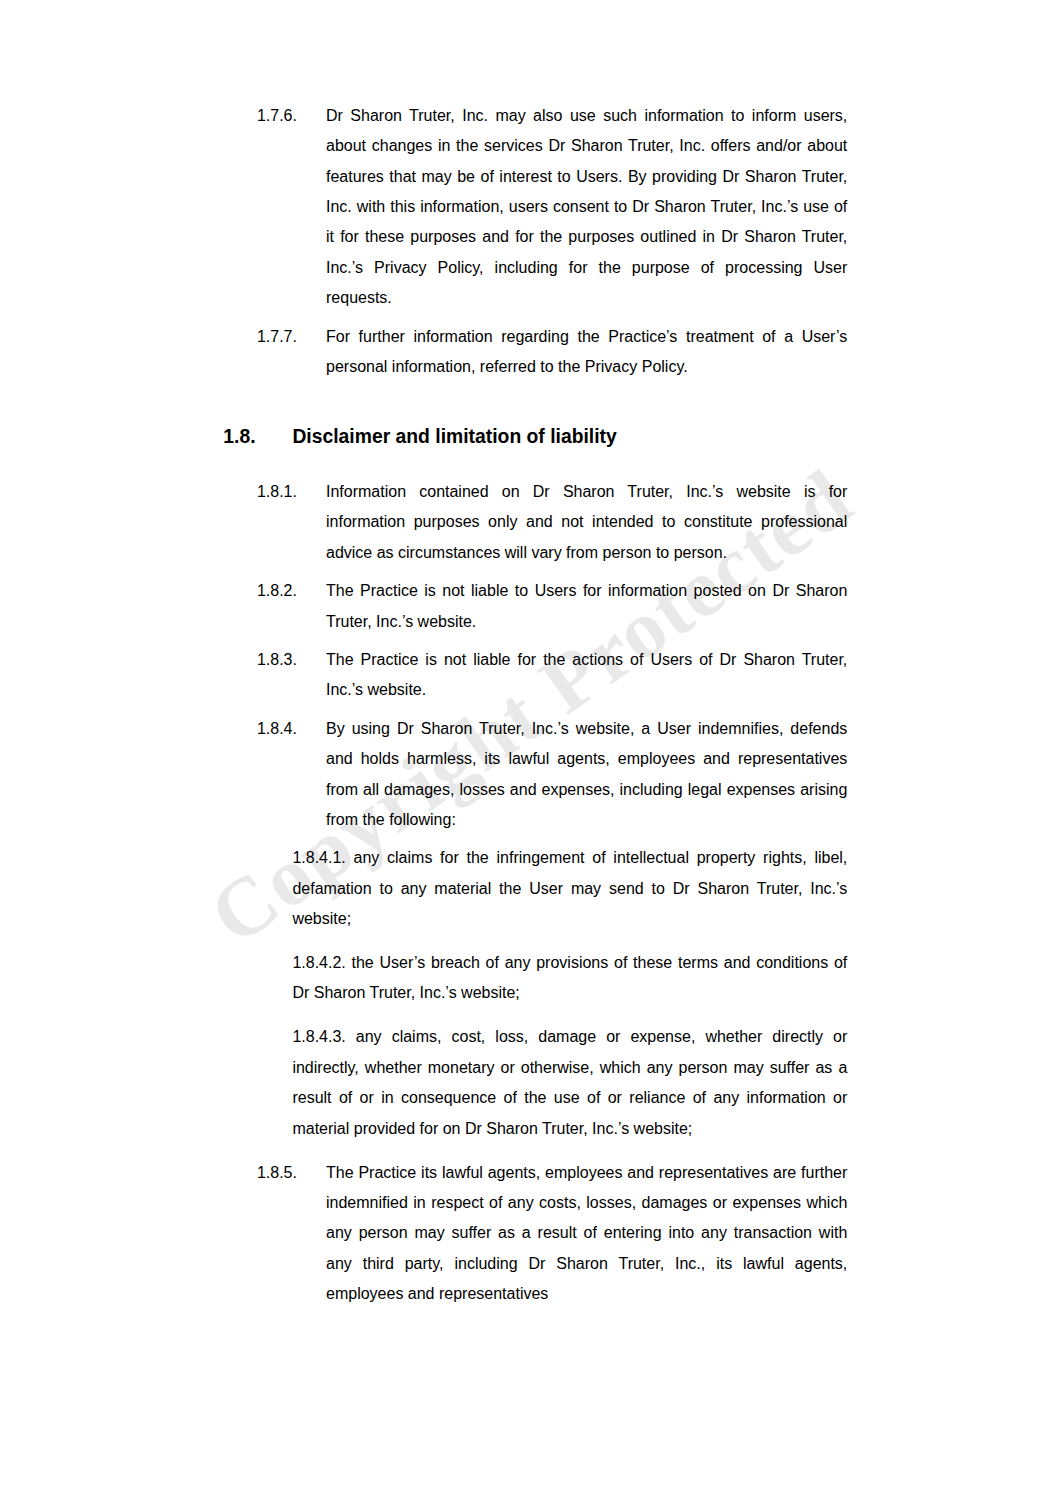Copyright Protected
1.7.6.
Dr Sharon Truter, Inc. may also use such information to inform users, about changes in the services Dr Sharon Truter, Inc. offers and/or about features that may be of interest to Users. By providing Dr Sharon Truter, Inc. with this information, users consent to Dr Sharon Truter, Inc.’s use of it for these purposes and for the purposes outlined in Dr Sharon Truter, Inc.’s Privacy Policy, including for the purpose of processing User requests.
1.7.7.
For further information regarding the Practice’s treatment of a User’s personal information, referred to the Privacy Policy.
1.8. Disclaimer and limitation of liability
1.8.1.
Information contained on Dr Sharon Truter, Inc.’s website is for information purposes only and not intended to constitute professional advice as circumstances will vary from person to person.
1.8.2.
The Practice is not liable to Users for information posted on Dr Sharon Truter, Inc.’s website.
1.8.3.
The Practice is not liable for the actions of Users of Dr Sharon Truter, Inc.’s website.
1.8.4.
By using Dr Sharon Truter, Inc.’s website, a User indemnifies, defends and holds harmless, its lawful agents, employees and representatives from all damages, losses and expenses, including legal expenses arising from the following:
1.8.4.1. any claims for the infringement of intellectual property rights, libel, defamation to any material the User may send to Dr Sharon Truter, Inc.’s website;
1.8.4.2. the User’s breach of any provisions of these terms and conditions of Dr Sharon Truter, Inc.’s website;
1.8.4.3. any claims, cost, loss, damage or expense, whether directly or indirectly, whether monetary or otherwise, which any person may suffer as a result of or in consequence of the use of or reliance of any information or material provided for on Dr Sharon Truter, Inc.’s website;
1.8.5.
The Practice its lawful agents, employees and representatives are further indemnified in respect of any costs, losses, damages or expenses which any person may suffer as a result of entering into any transaction with any third party, including Dr Sharon Truter, Inc., its lawful agents, employees and representatives